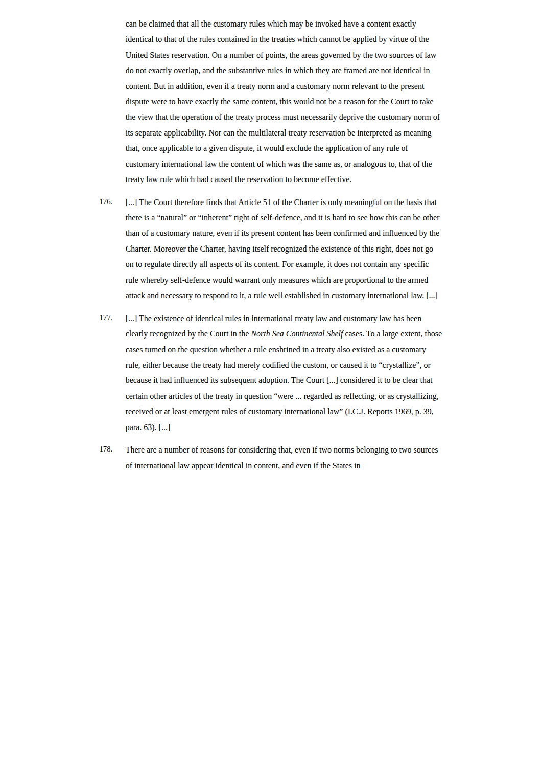can be claimed that all the customary rules which may be invoked have a content exactly identical to that of the rules contained in the treaties which cannot be applied by virtue of the United States reservation. On a number of points, the areas governed by the two sources of law do not exactly overlap, and the substantive rules in which they are framed are not identical in content. But in addition, even if a treaty norm and a customary norm relevant to the present dispute were to have exactly the same content, this would not be a reason for the Court to take the view that the operation of the treaty process must necessarily deprive the customary norm of its separate applicability. Nor can the multilateral treaty reservation be interpreted as meaning that, once applicable to a given dispute, it would exclude the application of any rule of customary international law the content of which was the same as, or analogous to, that of the treaty law rule which had caused the reservation to become effective.
176. [...] The Court therefore finds that Article 51 of the Charter is only meaningful on the basis that there is a “natural” or “inherent” right of self-defence, and it is hard to see how this can be other than of a customary nature, even if its present content has been confirmed and influenced by the Charter. Moreover the Charter, having itself recognized the existence of this right, does not go on to regulate directly all aspects of its content. For example, it does not contain any specific rule whereby self-defence would warrant only measures which are proportional to the armed attack and necessary to respond to it, a rule well established in customary international law. [...]
177. [...] The existence of identical rules in international treaty law and customary law has been clearly recognized by the Court in the North Sea Continental Shelf cases. To a large extent, those cases turned on the question whether a rule enshrined in a treaty also existed as a customary rule, either because the treaty had merely codified the custom, or caused it to “crystallize”, or because it had influenced its subsequent adoption. The Court [...] considered it to be clear that certain other articles of the treaty in question “were ... regarded as reflecting, or as crystallizing, received or at least emergent rules of customary international law” (I.C.J. Reports 1969, p. 39, para. 63). [...]
178. There are a number of reasons for considering that, even if two norms belonging to two sources of international law appear identical in content, and even if the States in